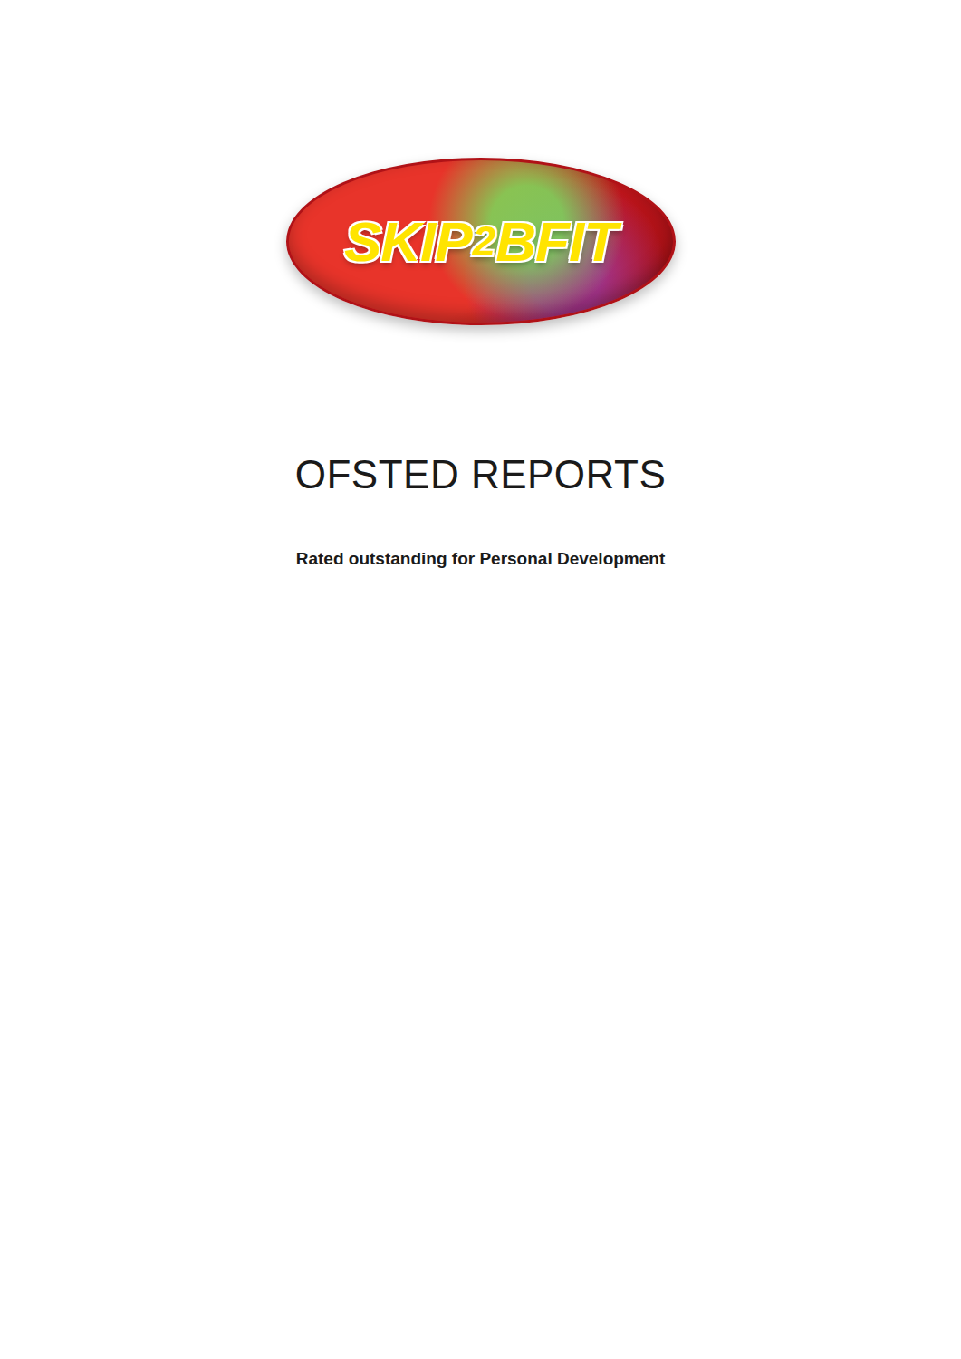SKIP 2 BFIT
®
OFSTED REPORTS
Rated outstanding for Personal Development